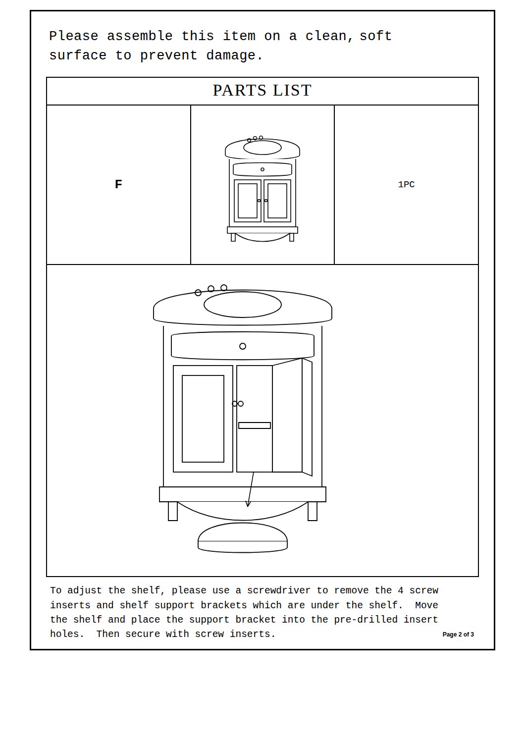Please assemble this item on a clean, soft
surface to prevent damage.
| PARTS LIST |
| --- |
| F | | 1PC |
To adjust the shelf, please use a screwdriver to remove the 4 screw
inserts and shelf support brackets which are under the shelf. Move
the shelf and place the support bracket into the pre-drilled insert
holes. Then secure with screw inserts.
Page 2 of 3